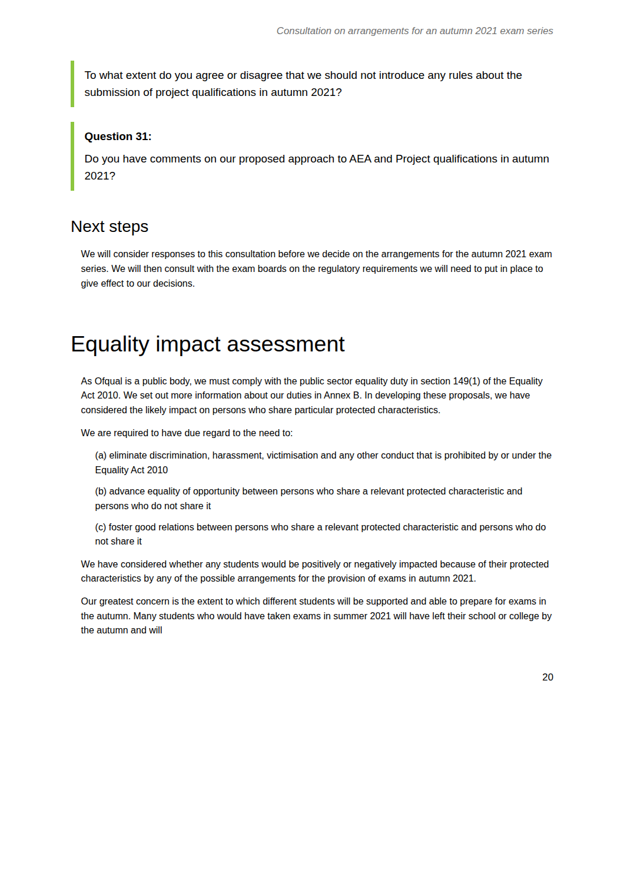Consultation on arrangements for an autumn 2021 exam series
To what extent do you agree or disagree that we should not introduce any rules about the submission of project qualifications in autumn 2021?
Question 31:
Do you have comments on our proposed approach to AEA and Project qualifications in autumn 2021?
Next steps
We will consider responses to this consultation before we decide on the arrangements for the autumn 2021 exam series. We will then consult with the exam boards on the regulatory requirements we will need to put in place to give effect to our decisions.
Equality impact assessment
As Ofqual is a public body, we must comply with the public sector equality duty in section 149(1) of the Equality Act 2010. We set out more information about our duties in Annex B. In developing these proposals, we have considered the likely impact on persons who share particular protected characteristics.
We are required to have due regard to the need to:
(a) eliminate discrimination, harassment, victimisation and any other conduct that is prohibited by or under the Equality Act 2010
(b) advance equality of opportunity between persons who share a relevant protected characteristic and persons who do not share it
(c) foster good relations between persons who share a relevant protected characteristic and persons who do not share it
We have considered whether any students would be positively or negatively impacted because of their protected characteristics by any of the possible arrangements for the provision of exams in autumn 2021.
Our greatest concern is the extent to which different students will be supported and able to prepare for exams in the autumn. Many students who would have taken exams in summer 2021 will have left their school or college by the autumn and will
20